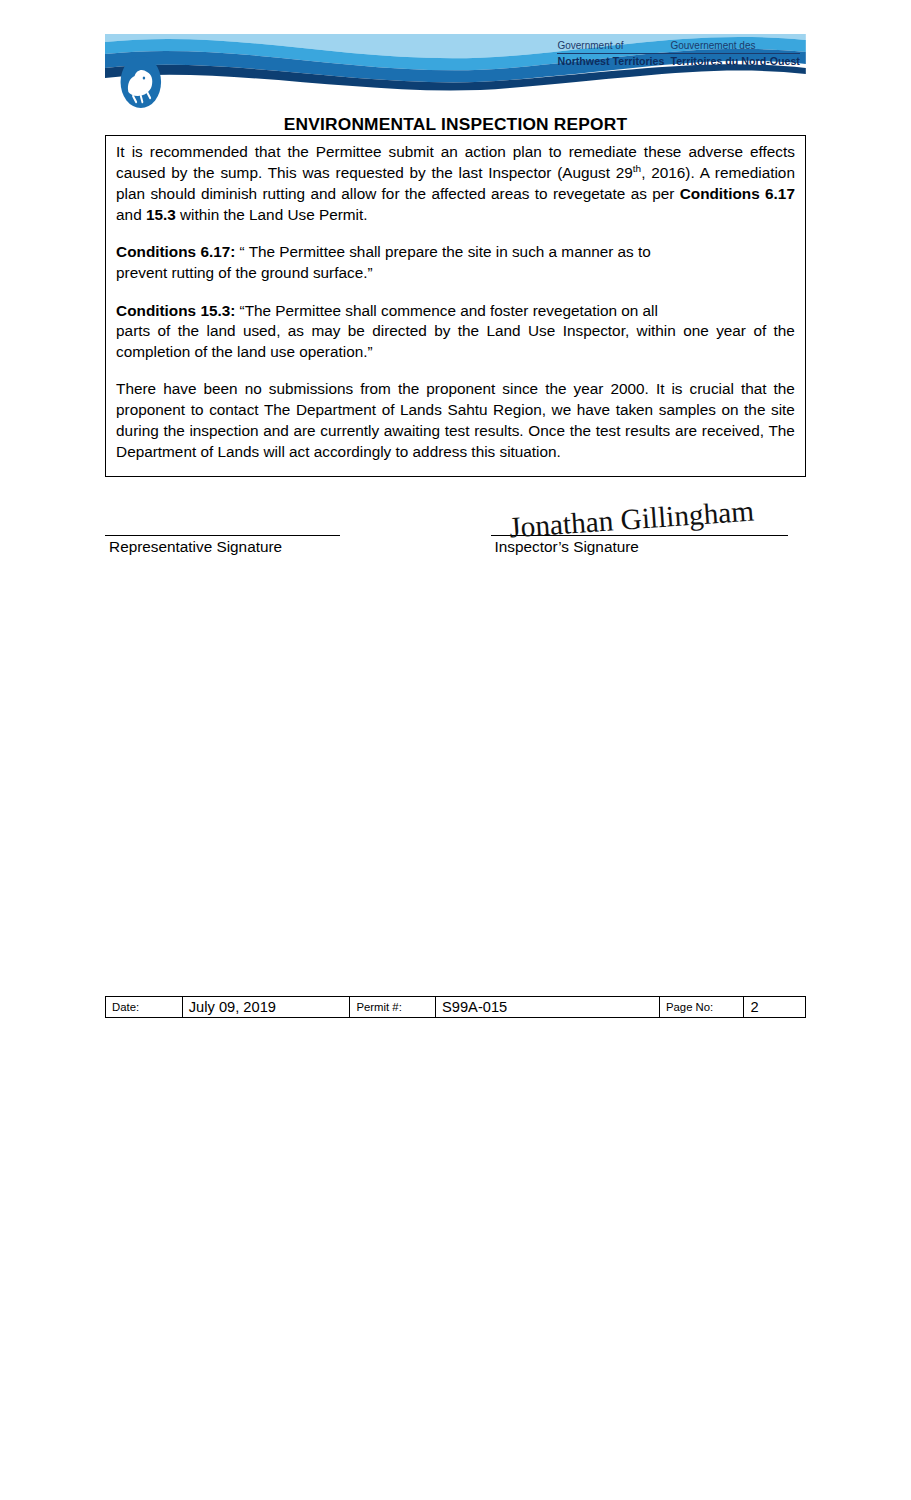| Government of | Gouvernement des |
| Northwest Territories | Territoires du Nord-Ouest |
ENVIRONMENTAL INSPECTION REPORT
It is recommended that the Permittee submit an action plan to remediate these adverse effects caused by the sump. This was requested by the last Inspector (August 29th, 2016). A remediation plan should diminish rutting and allow for the affected areas to revegetate as per Conditions 6.17 and 15.3 within the Land Use Permit.
Conditions 6.17: “ The Permittee shall prepare the site in such a manner as to
prevent rutting of the ground surface.”
Conditions 15.3: “The Permittee shall commence and foster revegetation on all
parts of the land used, as may be directed by the Land Use Inspector, within one year of the completion of the land use operation.”
There have been no submissions from the proponent since the year 2000. It is crucial that the proponent to contact The Department of Lands Sahtu Region, we have taken samples on the site during the inspection and are currently awaiting test results. Once the test results are received, The Department of Lands will act accordingly to address this situation.
Representative Signature
Jonathan Gillingham
Inspector’s Signature
| Date: | July 09, 2019 | Permit #: | S99A-015 | Page No: | 2 |